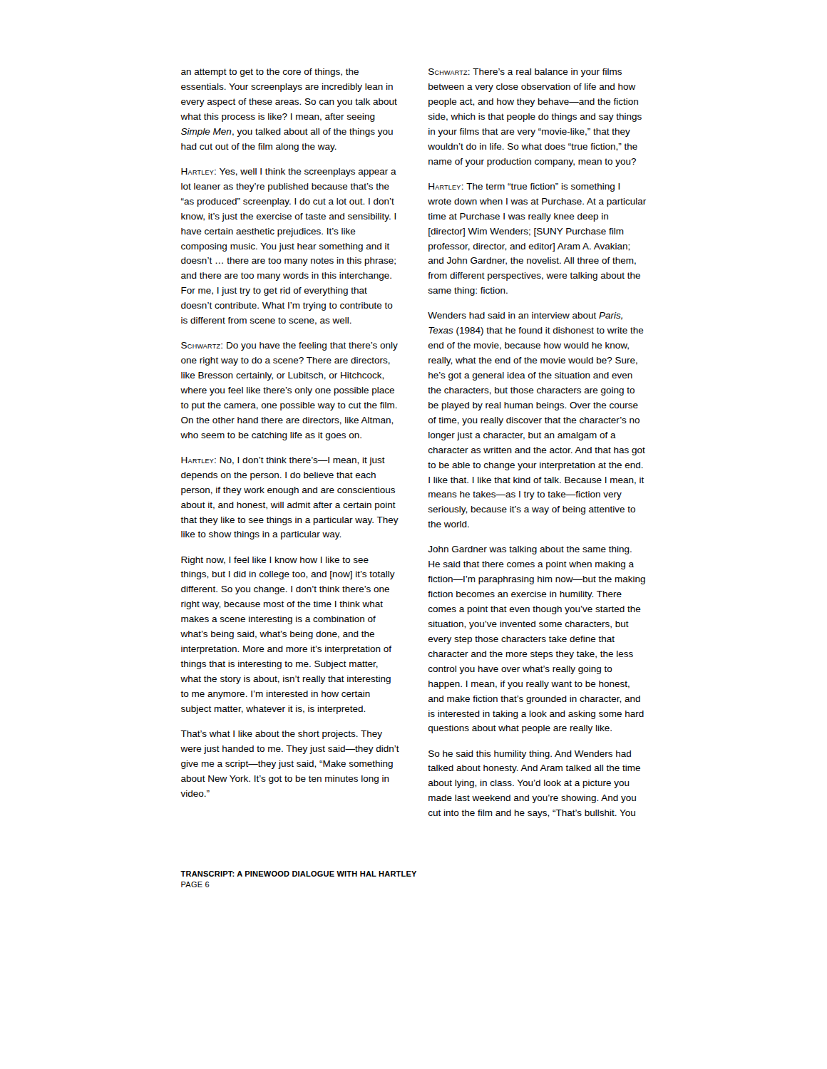an attempt to get to the core of things, the essentials. Your screenplays are incredibly lean in every aspect of these areas. So can you talk about what this process is like? I mean, after seeing Simple Men, you talked about all of the things you had cut out of the film along the way.
Hartley: Yes, well I think the screenplays appear a lot leaner as they’re published because that’s the “as produced” screenplay. I do cut a lot out. I don’t know, it’s just the exercise of taste and sensibility. I have certain aesthetic prejudices. It’s like composing music. You just hear something and it doesn’t … there are too many notes in this phrase; and there are too many words in this interchange. For me, I just try to get rid of everything that doesn’t contribute. What I’m trying to contribute to is different from scene to scene, as well.
Schwartz: Do you have the feeling that there’s only one right way to do a scene? There are directors, like Bresson certainly, or Lubitsch, or Hitchcock, where you feel like there’s only one possible place to put the camera, one possible way to cut the film. On the other hand there are directors, like Altman, who seem to be catching life as it goes on.
Hartley: No, I don’t think there’s—I mean, it just depends on the person. I do believe that each person, if they work enough and are conscientious about it, and honest, will admit after a certain point that they like to see things in a particular way. They like to show things in a particular way.
Right now, I feel like I know how I like to see things, but I did in college too, and [now] it’s totally different. So you change. I don’t think there’s one right way, because most of the time I think what makes a scene interesting is a combination of what’s being said, what’s being done, and the interpretation. More and more it’s interpretation of things that is interesting to me. Subject matter, what the story is about, isn’t really that interesting to me anymore. I’m interested in how certain subject matter, whatever it is, is interpreted.
That’s what I like about the short projects. They were just handed to me. They just said—they didn’t give me a script—they just said, “Make something about New York. It’s got to be ten minutes long in video.”
Schwartz: There’s a real balance in your films between a very close observation of life and how people act, and how they behave—and the fiction side, which is that people do things and say things in your films that are very “movie-like,” that they wouldn’t do in life. So what does “true fiction,” the name of your production company, mean to you?
Hartley: The term “true fiction” is something I wrote down when I was at Purchase. At a particular time at Purchase I was really knee deep in [director] Wim Wenders; [SUNY Purchase film professor, director, and editor] Aram A. Avakian; and John Gardner, the novelist. All three of them, from different perspectives, were talking about the same thing: fiction.
Wenders had said in an interview about Paris, Texas (1984) that he found it dishonest to write the end of the movie, because how would he know, really, what the end of the movie would be? Sure, he’s got a general idea of the situation and even the characters, but those characters are going to be played by real human beings. Over the course of time, you really discover that the character’s no longer just a character, but an amalgam of a character as written and the actor. And that has got to be able to change your interpretation at the end. I like that. I like that kind of talk. Because I mean, it means he takes—as I try to take—fiction very seriously, because it’s a way of being attentive to the world.
John Gardner was talking about the same thing. He said that there comes a point when making a fiction—I’m paraphrasing him now—but the making fiction becomes an exercise in humility. There comes a point that even though you’ve started the situation, you’ve invented some characters, but every step those characters take define that character and the more steps they take, the less control you have over what’s really going to happen. I mean, if you really want to be honest, and make fiction that’s grounded in character, and is interested in taking a look and asking some hard questions about what people are really like.
So he said this humility thing. And Wenders had talked about honesty. And Aram talked all the time about lying, in class. You’d look at a picture you made last weekend and you’re showing. And you cut into the film and he says, “That’s bullshit. You
TRANSCRIPT: A PINEWOOD DIALOGUE WITH HAL HARTLEY
PAGE 6